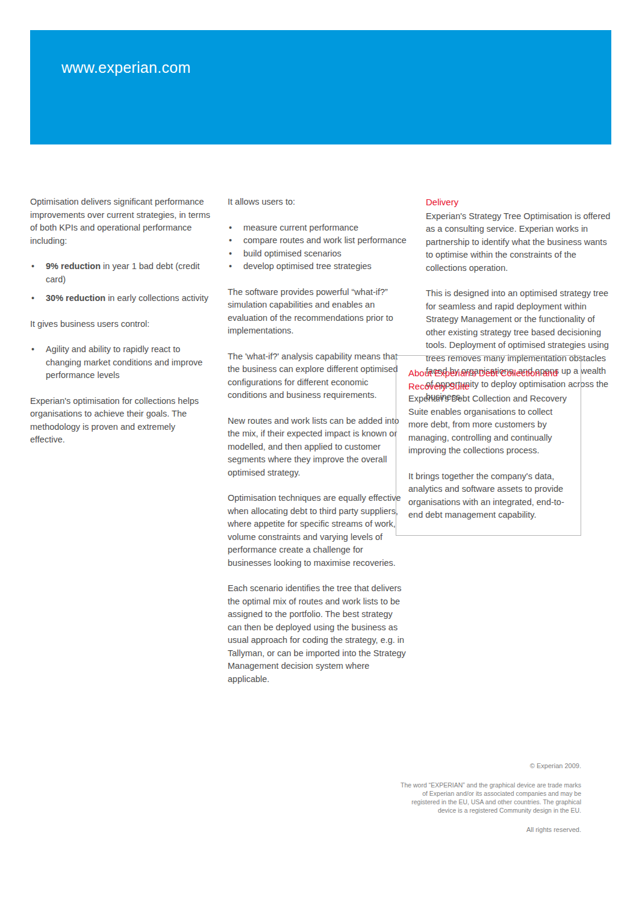www.experian.com
Optimisation delivers significant performance improvements over current strategies, in terms of both KPIs and operational performance including:
9% reduction in year 1 bad debt (credit card)
30% reduction in early collections activity
It gives business users control:
Agility and ability to rapidly react to changing market conditions and improve performance levels
Experian's optimisation for collections helps organisations to achieve their goals. The methodology is proven and extremely effective.
It allows users to:
measure current performance
compare routes and work list performance
build optimised scenarios
develop optimised tree strategies
The software provides powerful “what-if?” simulation capabilities and enables an evaluation of the recommendations prior to implementations.
The 'what-if?' analysis capability means that the business can explore different optimised configurations for different economic conditions and business requirements.
New routes and work lists can be added into the mix, if their expected impact is known or modelled, and then applied to customer segments where they improve the overall optimised strategy.
Optimisation techniques are equally effective when allocating debt to third party suppliers, where appetite for specific streams of work, volume constraints and varying levels of performance create a challenge for businesses looking to maximise recoveries.
Each scenario identifies the tree that delivers the optimal mix of routes and work lists to be assigned to the portfolio. The best strategy can then be deployed using the business as usual approach for coding the strategy, e.g. in Tallyman, or can be imported into the Strategy Management decision system where applicable.
Delivery
Experian's Strategy Tree Optimisation is offered as a consulting service. Experian works in partnership to identify what the business wants to optimise within the constraints of the collections operation.
This is designed into an optimised strategy tree for seamless and rapid deployment within Strategy Management or the functionality of other existing strategy tree based decisioning tools. Deployment of optimised strategies using trees removes many implementation obstacles faced by organisations, and opens up a wealth of opportunity to deploy optimisation across the business.
About Experian's Debt Collection and Recovery Suite
Experian's Debt Collection and Recovery Suite enables organisations to collect more debt, from more customers by managing, controlling and continually improving the collections process.
It brings together the company's data, analytics and software assets to provide organisations with an integrated, end-to-end debt management capability.
© Experian 2009.
The word “EXPERIAN” and the graphical device are trade marks of Experian and/or its associated companies and may be registered in the EU, USA and other countries. The graphical device is a registered Community design in the EU.
All rights reserved.